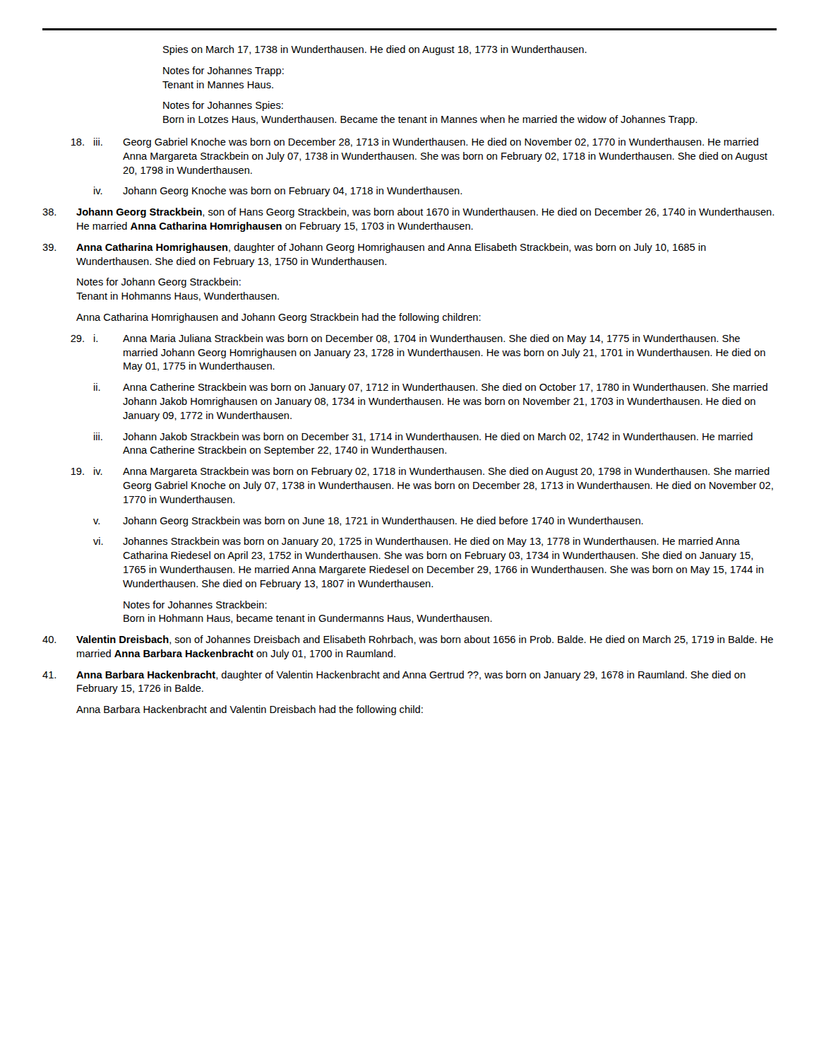Spies on March 17, 1738 in Wunderthausen. He died on August 18, 1773 in Wunderthausen.
Notes for Johannes Trapp:
Tenant in Mannes Haus.
Notes for Johannes Spies:
Born in Lotzes Haus, Wunderthausen. Became the tenant in Mannes when he married the widow of Johannes Trapp.
18.
iii.
Georg Gabriel Knoche was born on December 28, 1713 in Wunderthausen. He died on November 02, 1770 in Wunderthausen. He married Anna Margareta Strackbein on July 07, 1738 in Wunderthausen. She was born on February 02, 1718 in Wunderthausen. She died on August 20, 1798 in Wunderthausen.
iv.
Johann Georg Knoche was born on February 04, 1718 in Wunderthausen.
38.
Johann Georg Strackbein, son of Hans Georg Strackbein, was born about 1670 in Wunderthausen. He died on December 26, 1740 in Wunderthausen. He married Anna Catharina Homrighausen on February 15, 1703 in Wunderthausen.
39.
Anna Catharina Homrighausen, daughter of Johann Georg Homrighausen and Anna Elisabeth Strackbein, was born on July 10, 1685 in Wunderthausen. She died on February 13, 1750 in Wunderthausen.
Notes for Johann Georg Strackbein:
Tenant in Hohmanns Haus, Wunderthausen.
Anna Catharina Homrighausen and Johann Georg Strackbein had the following children:
29.
i.
Anna Maria Juliana Strackbein was born on December 08, 1704 in Wunderthausen. She died on May 14, 1775 in Wunderthausen. She married Johann Georg Homrighausen on January 23, 1728 in Wunderthausen. He was born on July 21, 1701 in Wunderthausen. He died on May 01, 1775 in Wunderthausen.
ii.
Anna Catherine Strackbein was born on January 07, 1712 in Wunderthausen. She died on October 17, 1780 in Wunderthausen. She married Johann Jakob Homrighausen on January 08, 1734 in Wunderthausen. He was born on November 21, 1703 in Wunderthausen. He died on January 09, 1772 in Wunderthausen.
iii.
Johann Jakob Strackbein was born on December 31, 1714 in Wunderthausen. He died on March 02, 1742 in Wunderthausen. He married Anna Catherine Strackbein on September 22, 1740 in Wunderthausen.
19.
iv.
Anna Margareta Strackbein was born on February 02, 1718 in Wunderthausen. She died on August 20, 1798 in Wunderthausen. She married Georg Gabriel Knoche on July 07, 1738 in Wunderthausen. He was born on December 28, 1713 in Wunderthausen. He died on November 02, 1770 in Wunderthausen.
v.
Johann Georg Strackbein was born on June 18, 1721 in Wunderthausen. He died before 1740 in Wunderthausen.
vi.
Johannes Strackbein was born on January 20, 1725 in Wunderthausen. He died on May 13, 1778 in Wunderthausen. He married Anna Catharina Riedesel on April 23, 1752 in Wunderthausen. She was born on February 03, 1734 in Wunderthausen. She died on January 15, 1765 in Wunderthausen. He married Anna Margarete Riedesel on December 29, 1766 in Wunderthausen. She was born on May 15, 1744 in Wunderthausen. She died on February 13, 1807 in Wunderthausen.
Notes for Johannes Strackbein:
Born in Hohmann Haus, became tenant in Gundermanns Haus, Wunderthausen.
40.
Valentin Dreisbach, son of Johannes Dreisbach and Elisabeth Rohrbach, was born about 1656 in Prob. Balde. He died on March 25, 1719 in Balde. He married Anna Barbara Hackenbracht on July 01, 1700 in Raumland.
41.
Anna Barbara Hackenbracht, daughter of Valentin Hackenbracht and Anna Gertrud ??, was born on January 29, 1678 in Raumland. She died on February 15, 1726 in Balde.
Anna Barbara Hackenbracht and Valentin Dreisbach had the following child: